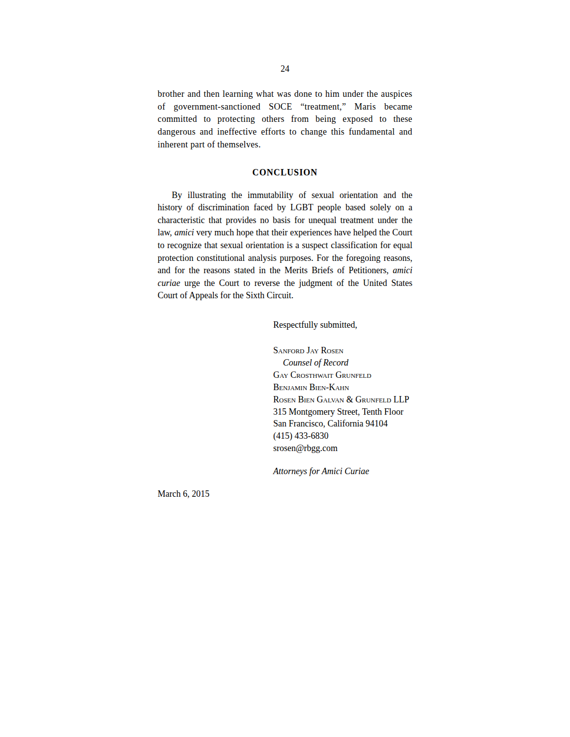24
brother and then learning what was done to him under the auspices of government-sanctioned SOCE “treatment,” Maris became committed to protecting others from being exposed to these dangerous and ineffective efforts to change this fundamental and inherent part of themselves.
CONCLUSION
By illustrating the immutability of sexual orientation and the history of discrimination faced by LGBT people based solely on a characteristic that provides no basis for unequal treatment under the law, amici very much hope that their experiences have helped the Court to recognize that sexual orientation is a suspect classification for equal protection constitutional analysis purposes. For the foregoing reasons, and for the reasons stated in the Merits Briefs of Petitioners, amici curiae urge the Court to reverse the judgment of the United States Court of Appeals for the Sixth Circuit.
Respectfully submitted,
Sanford Jay Rosen
Counsel of Record
Gay Crosthwait Grunfeld
Benjamin Bien-Kahn
Rosen Bien Galvan & Grunfeld LLP
315 Montgomery Street, Tenth Floor
San Francisco, California 94104
(415) 433-6830
srosen@rbgg.com
Attorneys for Amici Curiae
March 6, 2015